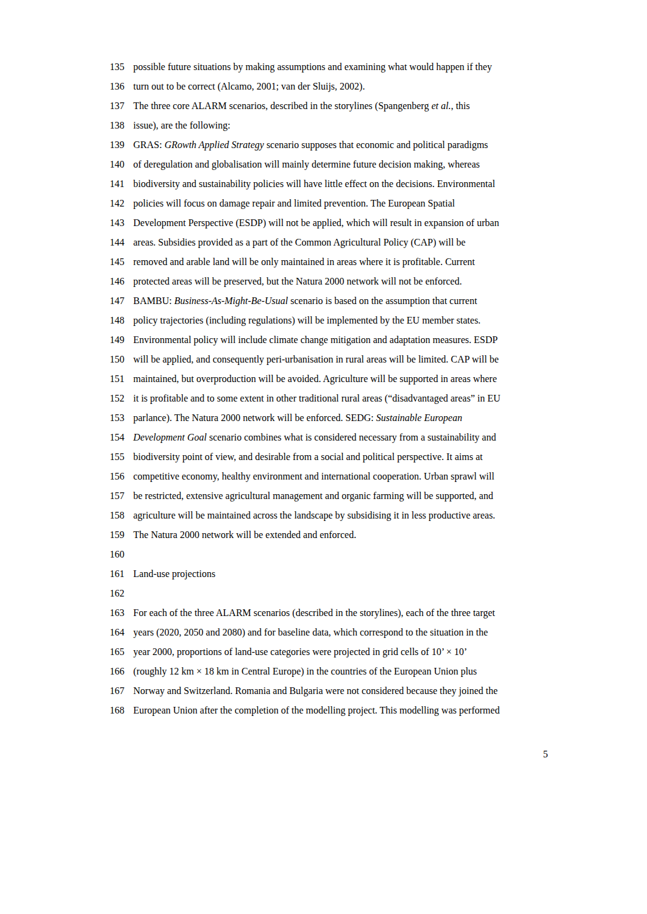possible future situations by making assumptions and examining what would happen if they
turn out to be correct (Alcamo, 2001; van der Sluijs, 2002).
The three core ALARM scenarios, described in the storylines (Spangenberg et al., this
issue), are the following:
GRAS: GRowth Applied Strategy scenario supposes that economic and political paradigms
of deregulation and globalisation will mainly determine future decision making, whereas
biodiversity and sustainability policies will have little effect on the decisions. Environmental
policies will focus on damage repair and limited prevention. The European Spatial
Development Perspective (ESDP) will not be applied, which will result in expansion of urban
areas. Subsidies provided as a part of the Common Agricultural Policy (CAP) will be
removed and arable land will be only maintained in areas where it is profitable. Current
protected areas will be preserved, but the Natura 2000 network will not be enforced.
BAMBU: Business-As-Might-Be-Usual scenario is based on the assumption that current
policy trajectories (including regulations) will be implemented by the EU member states.
Environmental policy will include climate change mitigation and adaptation measures. ESDP
will be applied, and consequently peri-urbanisation in rural areas will be limited. CAP will be
maintained, but overproduction will be avoided. Agriculture will be supported in areas where
it is profitable and to some extent in other traditional rural areas (“disadvantaged areas” in EU
parlance). The Natura 2000 network will be enforced. SEDG: Sustainable European
Development Goal scenario combines what is considered necessary from a sustainability and
biodiversity point of view, and desirable from a social and political perspective. It aims at
competitive economy, healthy environment and international cooperation. Urban sprawl will
be restricted, extensive agricultural management and organic farming will be supported, and
agriculture will be maintained across the landscape by subsidising it in less productive areas.
The Natura 2000 network will be extended and enforced.
Land-use projections
For each of the three ALARM scenarios (described in the storylines), each of the three target
years (2020, 2050 and 2080) and for baseline data, which correspond to the situation in the
year 2000, proportions of land-use categories were projected in grid cells of 10’ × 10’
(roughly 12 km × 18 km in Central Europe) in the countries of the European Union plus
Norway and Switzerland. Romania and Bulgaria were not considered because they joined the
European Union after the completion of the modelling project. This modelling was performed
5